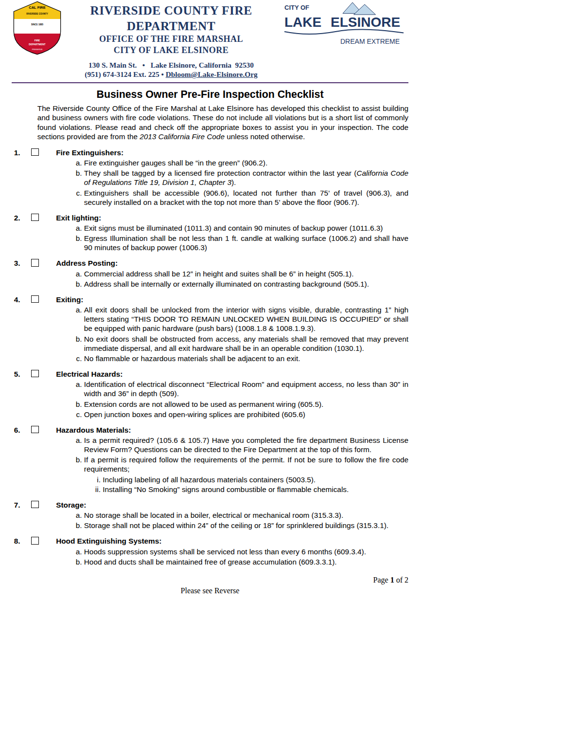RIVERSIDE COUNTY FIRE DEPARTMENT
OFFICE OF THE FIRE MARSHAL
CITY OF LAKE ELSINORE
130 S. Main St. • Lake Elsinore, California 92530
(951) 674-3124 Ext. 225 • Dbloom@Lake-Elsinore.Org
Business Owner Pre-Fire Inspection Checklist
The Riverside County Office of the Fire Marshal at Lake Elsinore has developed this checklist to assist building and business owners with fire code violations. These do not include all violations but is a short list of commonly found violations. Please read and check off the appropriate boxes to assist you in your inspection. The code sections provided are from the 2013 California Fire Code unless noted otherwise.
Fire Extinguishers:
Fire extinguisher gauges shall be “in the green” (906.2).
They shall be tagged by a licensed fire protection contractor within the last year (California Code of Regulations Title 19, Division 1, Chapter 3).
Extinguishers shall be accessible (906.6), located not further than 75’ of travel (906.3), and securely installed on a bracket with the top not more than 5’ above the floor (906.7).
Exit lighting:
Exit signs must be illuminated (1011.3) and contain 90 minutes of backup power (1011.6.3)
Egress Illumination shall be not less than 1 ft. candle at walking surface (1006.2) and shall have 90 minutes of backup power (1006.3)
Address Posting:
Commercial address shall be 12” in height and suites shall be 6” in height (505.1).
Address shall be internally or externally illuminated on contrasting background (505.1).
Exiting:
All exit doors shall be unlocked from the interior with signs visible, durable, contrasting 1” high letters stating “THIS DOOR TO REMAIN UNLOCKED WHEN BUILDING IS OCCUPIED” or shall be equipped with panic hardware (push bars) (1008.1.8 & 1008.1.9.3).
No exit doors shall be obstructed from access, any materials shall be removed that may prevent immediate dispersal, and all exit hardware shall be in an operable condition (1030.1).
No flammable or hazardous materials shall be adjacent to an exit.
Electrical Hazards:
Identification of electrical disconnect “Electrical Room” and equipment access, no less than 30” in width and 36” in depth (509).
Extension cords are not allowed to be used as permanent wiring (605.5).
Open junction boxes and open-wiring splices are prohibited (605.6)
Hazardous Materials:
Is a permit required? (105.6 & 105.7) Have you completed the fire department Business License Review Form? Questions can be directed to the Fire Department at the top of this form.
If a permit is required follow the requirements of the permit. If not be sure to follow the fire code requirements;
Including labeling of all hazardous materials containers (5003.5).
Installing “No Smoking” signs around combustible or flammable chemicals.
Storage:
No storage shall be located in a boiler, electrical or mechanical room (315.3.3).
Storage shall not be placed within 24” of the ceiling or 18” for sprinklered buildings (315.3.1).
Hood Extinguishing Systems:
Hoods suppression systems shall be serviced not less than every 6 months (609.3.4).
Hood and ducts shall be maintained free of grease accumulation (609.3.3.1).
Page 1 of 2
Please see Reverse